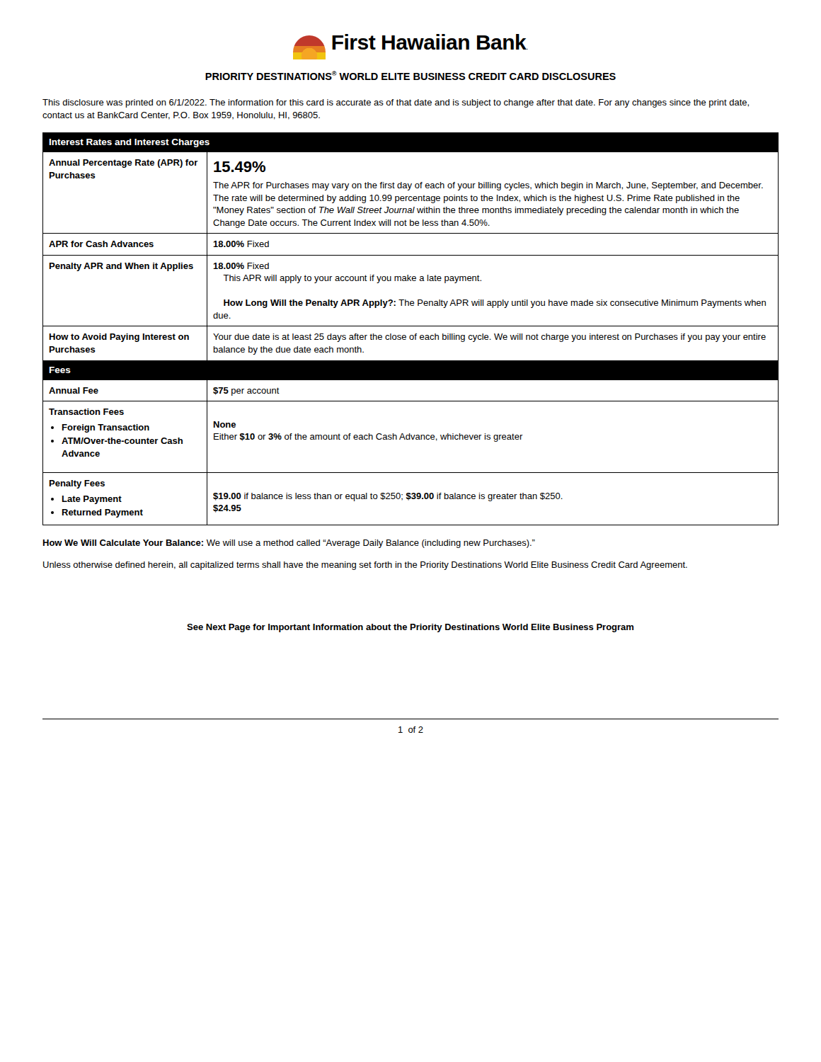First Hawaiian Bank.
PRIORITY DESTINATIONS® WORLD ELITE BUSINESS CREDIT CARD DISCLOSURES
This disclosure was printed on 6/1/2022. The information for this card is accurate as of that date and is subject to change after that date. For any changes since the print date, contact us at BankCard Center, P.O. Box 1959, Honolulu, HI, 96805.
| Interest Rates and Interest Charges |
| Annual Percentage Rate (APR) for Purchases | 15.49% The APR for Purchases may vary on the first day of each of your billing cycles, which begin in March, June, September, and December. The rate will be determined by adding 10.99 percentage points to the Index, which is the highest U.S. Prime Rate published in the "Money Rates" section of The Wall Street Journal within the three months immediately preceding the calendar month in which the Change Date occurs. The Current Index will not be less than 4.50%. |
| APR for Cash Advances | 18.00% Fixed |
| Penalty APR and When it Applies | 18.00% Fixed This APR will apply to your account if you make a late payment. How Long Will the Penalty APR Apply?: The Penalty APR will apply until you have made six consecutive Minimum Payments when due. |
| How to Avoid Paying Interest on Purchases | Your due date is at least 25 days after the close of each billing cycle. We will not charge you interest on Purchases if you pay your entire balance by the due date each month. |
| Fees |
| Annual Fee | $75 per account |
| Transaction Fees Foreign Transaction ATM/Over-the-counter Cash Advance | None Either $10 or 3% of the amount of each Cash Advance, whichever is greater |
| Penalty Fees Late Payment Returned Payment | $19.00 if balance is less than or equal to $250; $39.00 if balance is greater than $250. $24.95 |
How We Will Calculate Your Balance: We will use a method called “Average Daily Balance (including new Purchases).”
Unless otherwise defined herein, all capitalized terms shall have the meaning set forth in the Priority Destinations World Elite Business Credit Card Agreement.
See Next Page for Important Information about the Priority Destinations World Elite Business Program
1 of 2